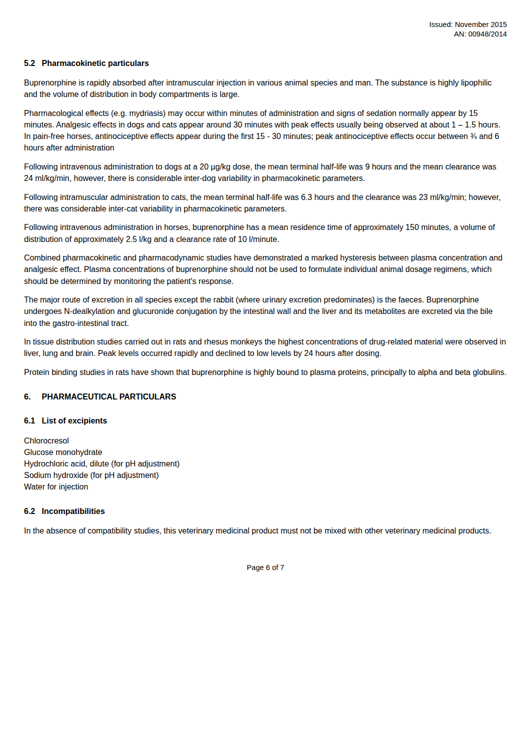Issued: November 2015
AN: 00948/2014
5.2 Pharmacokinetic particulars
Buprenorphine is rapidly absorbed after intramuscular injection in various animal species and man. The substance is highly lipophilic and the volume of distribution in body compartments is large.
Pharmacological effects (e.g. mydriasis) may occur within minutes of administration and signs of sedation normally appear by 15 minutes. Analgesic effects in dogs and cats appear around 30 minutes with peak effects usually being observed at about 1 – 1.5 hours. In pain-free horses, antinociceptive effects appear during the first 15 - 30 minutes; peak antinociceptive effects occur between ¾ and 6 hours after administration
Following intravenous administration to dogs at a 20 µg/kg dose, the mean terminal half-life was 9 hours and the mean clearance was 24 ml/kg/min, however, there is considerable inter-dog variability in pharmacokinetic parameters.
Following intramuscular administration to cats, the mean terminal half-life was 6.3 hours and the clearance was 23 ml/kg/min; however, there was considerable inter-cat variability in pharmacokinetic parameters.
Following intravenous administration in horses, buprenorphine has a mean residence time of approximately 150 minutes, a volume of distribution of approximately 2.5 l/kg and a clearance rate of 10 l/minute.
Combined pharmacokinetic and pharmacodynamic studies have demonstrated a marked hysteresis between plasma concentration and analgesic effect. Plasma concentrations of buprenorphine should not be used to formulate individual animal dosage regimens, which should be determined by monitoring the patient's response.
The major route of excretion in all species except the rabbit (where urinary excretion predominates) is the faeces. Buprenorphine undergoes N-dealkylation and glucuronide conjugation by the intestinal wall and the liver and its metabolites are excreted via the bile into the gastro-intestinal tract.
In tissue distribution studies carried out in rats and rhesus monkeys the highest concentrations of drug-related material were observed in liver, lung and brain. Peak levels occurred rapidly and declined to low levels by 24 hours after dosing.
Protein binding studies in rats have shown that buprenorphine is highly bound to plasma proteins, principally to alpha and beta globulins.
6. PHARMACEUTICAL PARTICULARS
6.1 List of excipients
Chlorocresol
Glucose monohydrate
Hydrochloric acid, dilute (for pH adjustment)
Sodium hydroxide (for pH adjustment)
Water for injection
6.2 Incompatibilities
In the absence of compatibility studies, this veterinary medicinal product must not be mixed with other veterinary medicinal products.
Page 6 of 7